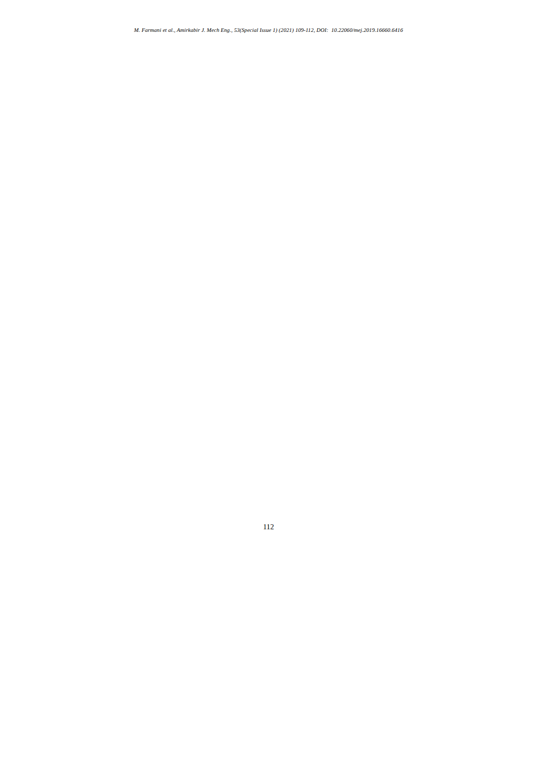M. Farmani et al., Amirkabir J. Mech Eng., 53(Special Issue 1) (2021) 109-112, DOI: 10.22060/mej.2019.16660.6416
112